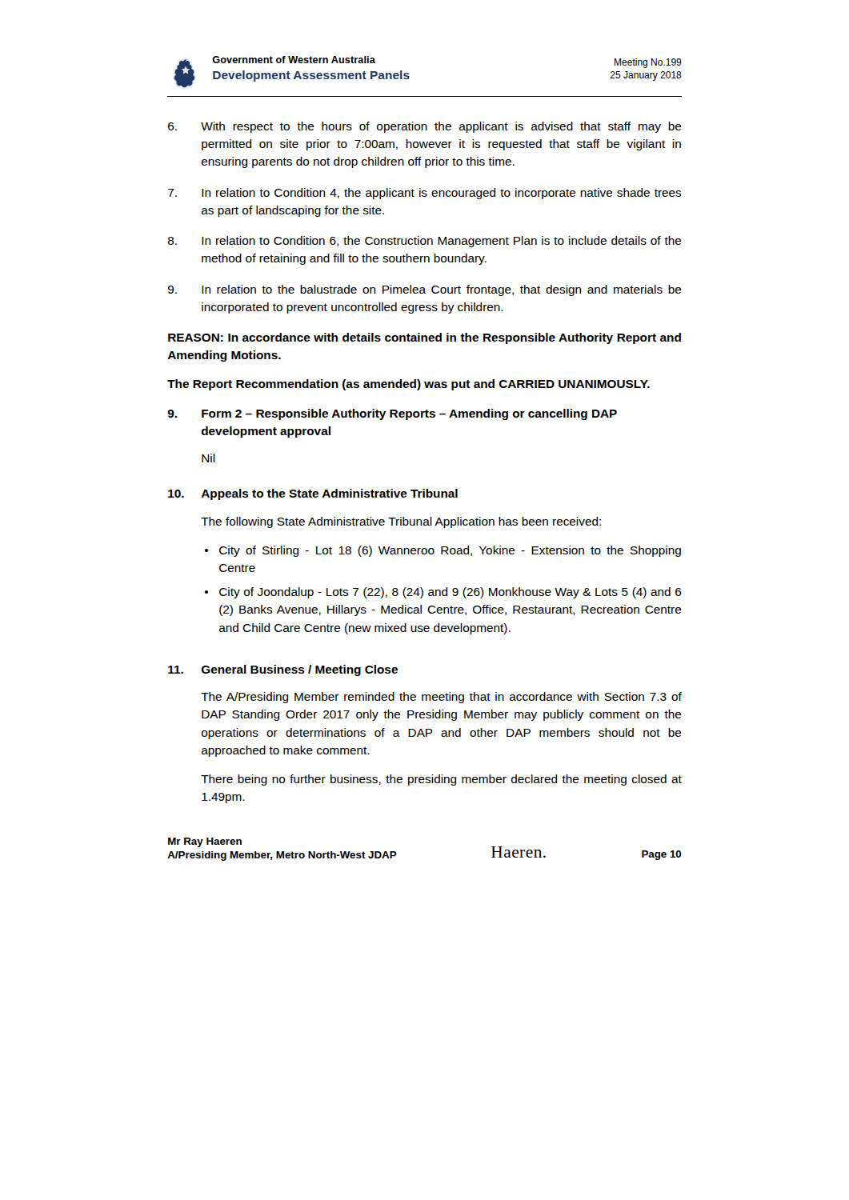Government of Western Australia
Development Assessment Panels
Meeting No.199
25 January 2018
6. With respect to the hours of operation the applicant is advised that staff may be permitted on site prior to 7:00am, however it is requested that staff be vigilant in ensuring parents do not drop children off prior to this time.
7. In relation to Condition 4, the applicant is encouraged to incorporate native shade trees as part of landscaping for the site.
8. In relation to Condition 6, the Construction Management Plan is to include details of the method of retaining and fill to the southern boundary.
9. In relation to the balustrade on Pimelea Court frontage, that design and materials be incorporated to prevent uncontrolled egress by children.
REASON: In accordance with details contained in the Responsible Authority Report and Amending Motions.
The Report Recommendation (as amended) was put and CARRIED UNANIMOUSLY.
9. Form 2 – Responsible Authority Reports – Amending or cancelling DAP development approval
Nil
10. Appeals to the State Administrative Tribunal
The following State Administrative Tribunal Application has been received:
City of Stirling - Lot 18 (6) Wanneroo Road, Yokine - Extension to the Shopping Centre
City of Joondalup - Lots 7 (22), 8 (24) and 9 (26) Monkhouse Way & Lots 5 (4) and 6 (2) Banks Avenue, Hillarys - Medical Centre, Office, Restaurant, Recreation Centre and Child Care Centre (new mixed use development).
11. General Business / Meeting Close
The A/Presiding Member reminded the meeting that in accordance with Section 7.3 of DAP Standing Order 2017 only the Presiding Member may publicly comment on the operations or determinations of a DAP and other DAP members should not be approached to make comment.
There being no further business, the presiding member declared the meeting closed at 1.49pm.
Mr Ray Haeren
A/Presiding Member, Metro North-West JDAP
Haeren.
Page 10